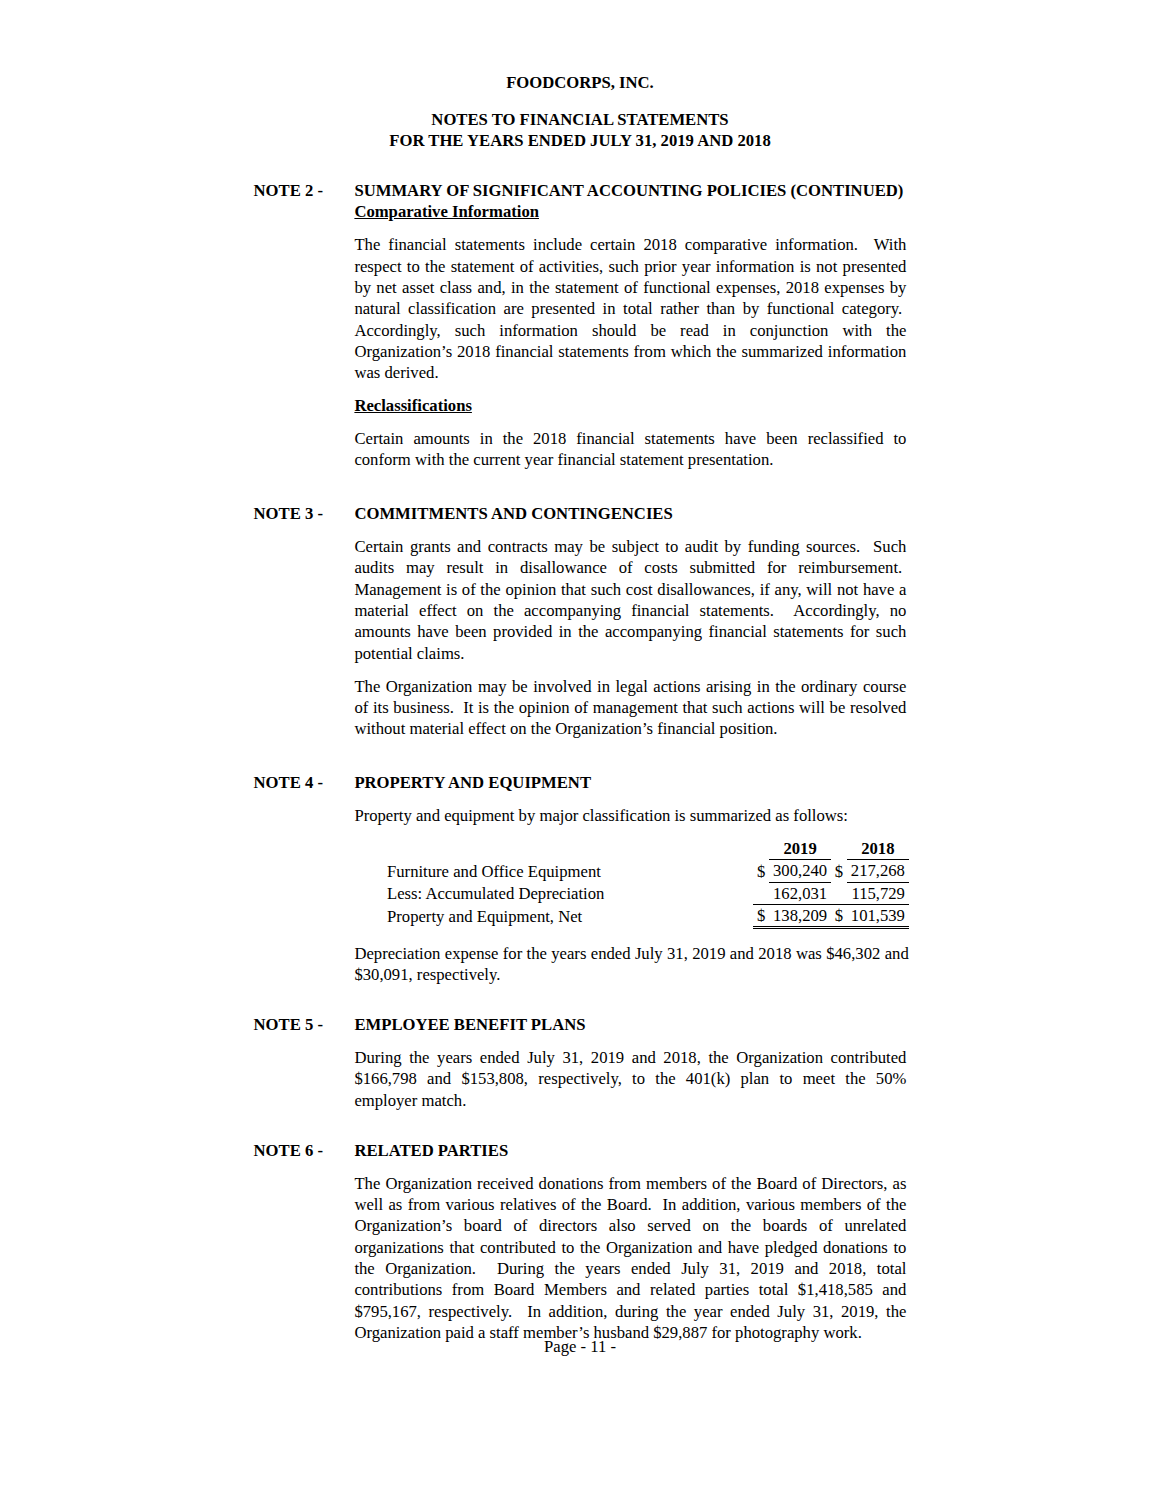FOODCORPS, INC.
NOTES TO FINANCIAL STATEMENTS
FOR THE YEARS ENDED JULY 31, 2019 AND 2018
NOTE 2 -
SUMMARY OF SIGNIFICANT ACCOUNTING POLICIES (CONTINUED)
Comparative Information
The financial statements include certain 2018 comparative information. With respect to the statement of activities, such prior year information is not presented by net asset class and, in the statement of functional expenses, 2018 expenses by natural classification are presented in total rather than by functional category. Accordingly, such information should be read in conjunction with the Organization’s 2018 financial statements from which the summarized information was derived.
Reclassifications
Certain amounts in the 2018 financial statements have been reclassified to conform with the current year financial statement presentation.
NOTE 3 -
COMMITMENTS AND CONTINGENCIES
Certain grants and contracts may be subject to audit by funding sources. Such audits may result in disallowance of costs submitted for reimbursement. Management is of the opinion that such cost disallowances, if any, will not have a material effect on the accompanying financial statements. Accordingly, no amounts have been provided in the accompanying financial statements for such potential claims.
The Organization may be involved in legal actions arising in the ordinary course of its business. It is the opinion of management that such actions will be resolved without material effect on the Organization’s financial position.
NOTE 4 -
PROPERTY AND EQUIPMENT
Property and equipment by major classification is summarized as follows:
| | | 2019 | | 2018 |
| Furniture and Office Equipment | $ | 300,240 | $ | 217,268 |
| Less: Accumulated Depreciation | | 162,031 | | 115,729 |
| Property and Equipment, Net | $ | 138,209 | $ | 101,539 |
Depreciation expense for the years ended July 31, 2019 and 2018 was $46,302 and $30,091, respectively.
NOTE 5 -
EMPLOYEE BENEFIT PLANS
During the years ended July 31, 2019 and 2018, the Organization contributed $166,798 and $153,808, respectively, to the 401(k) plan to meet the 50% employer match.
NOTE 6 -
RELATED PARTIES
The Organization received donations from members of the Board of Directors, as well as from various relatives of the Board. In addition, various members of the Organization’s board of directors also served on the boards of unrelated organizations that contributed to the Organization and have pledged donations to the Organization. During the years ended July 31, 2019 and 2018, total contributions from Board Members and related parties total $1,418,585 and $795,167, respectively. In addition, during the year ended July 31, 2019, the Organization paid a staff member’s husband $29,887 for photography work.
Page - 11 -